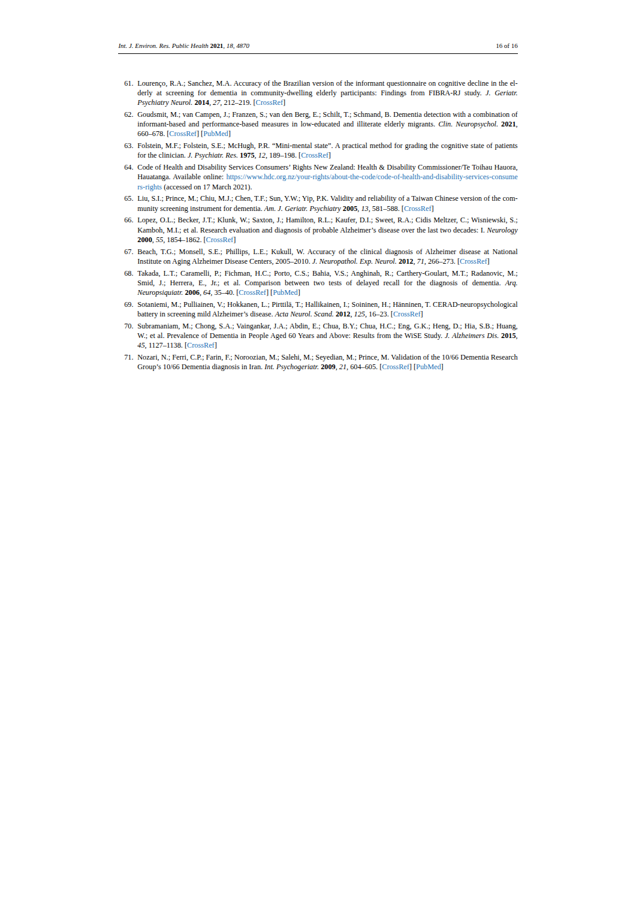Int. J. Environ. Res. Public Health 2021, 18, 4870
16 of 16
61. Lourenço, R.A.; Sanchez, M.A. Accuracy of the Brazilian version of the informant questionnaire on cognitive decline in the elderly at screening for dementia in community-dwelling elderly participants: Findings from FIBRA-RJ study. J. Geriatr. Psychiatry Neurol. 2014, 27, 212–219. [CrossRef]
62. Goudsmit, M.; van Campen, J.; Franzen, S.; van den Berg, E.; Schilt, T.; Schmand, B. Dementia detection with a combination of informant-based and performance-based measures in low-educated and illiterate elderly migrants. Clin. Neuropsychol. 2021, 660–678. [CrossRef] [PubMed]
63. Folstein, M.F.; Folstein, S.E.; McHugh, P.R. “Mini-mental state”. A practical method for grading the cognitive state of patients for the clinician. J. Psychiatr. Res. 1975, 12, 189–198. [CrossRef]
64. Code of Health and Disability Services Consumers’ Rights New Zealand: Health & Disability Commissioner/Te Toihau Hauora, Hauatanga. Available online: https://www.hdc.org.nz/your-rights/about-the-code/code-of-health-and-disability-services-consumers-rights (accessed on 17 March 2021).
65. Liu, S.I.; Prince, M.; Chiu, M.J.; Chen, T.F.; Sun, Y.W.; Yip, P.K. Validity and reliability of a Taiwan Chinese version of the community screening instrument for dementia. Am. J. Geriatr. Psychiatry 2005, 13, 581–588. [CrossRef]
66. Lopez, O.L.; Becker, J.T.; Klunk, W.; Saxton, J.; Hamilton, R.L.; Kaufer, D.I.; Sweet, R.A.; Cidis Meltzer, C.; Wisniewski, S.; Kamboh, M.I.; et al. Research evaluation and diagnosis of probable Alzheimer’s disease over the last two decades: I. Neurology 2000, 55, 1854–1862. [CrossRef]
67. Beach, T.G.; Monsell, S.E.; Phillips, L.E.; Kukull, W. Accuracy of the clinical diagnosis of Alzheimer disease at National Institute on Aging Alzheimer Disease Centers, 2005–2010. J. Neuropathol. Exp. Neurol. 2012, 71, 266–273. [CrossRef]
68. Takada, L.T.; Caramelli, P.; Fichman, H.C.; Porto, C.S.; Bahia, V.S.; Anghinah, R.; Carthery-Goulart, M.T.; Radanovic, M.; Smid, J.; Herrera, E., Jr.; et al. Comparison between two tests of delayed recall for the diagnosis of dementia. Arq. Neuropsiquiatr. 2006, 64, 35–40. [CrossRef] [PubMed]
69. Sotaniemi, M.; Pulliainen, V.; Hokkanen, L.; Pirttilä, T.; Hallikainen, I.; Soininen, H.; Hänninen, T. CERAD-neuropsychological battery in screening mild Alzheimer’s disease. Acta Neurol. Scand. 2012, 125, 16–23. [CrossRef]
70. Subramaniam, M.; Chong, S.A.; Vaingankar, J.A.; Abdin, E.; Chua, B.Y.; Chua, H.C.; Eng, G.K.; Heng, D.; Hia, S.B.; Huang, W.; et al. Prevalence of Dementia in People Aged 60 Years and Above: Results from the WiSE Study. J. Alzheimers Dis. 2015, 45, 1127–1138. [CrossRef]
71. Nozari, N.; Ferri, C.P.; Farin, F.; Noroozian, M.; Salehi, M.; Seyedian, M.; Prince, M. Validation of the 10/66 Dementia Research Group’s 10/66 Dementia diagnosis in Iran. Int. Psychogeriatr. 2009, 21, 604–605. [CrossRef] [PubMed]